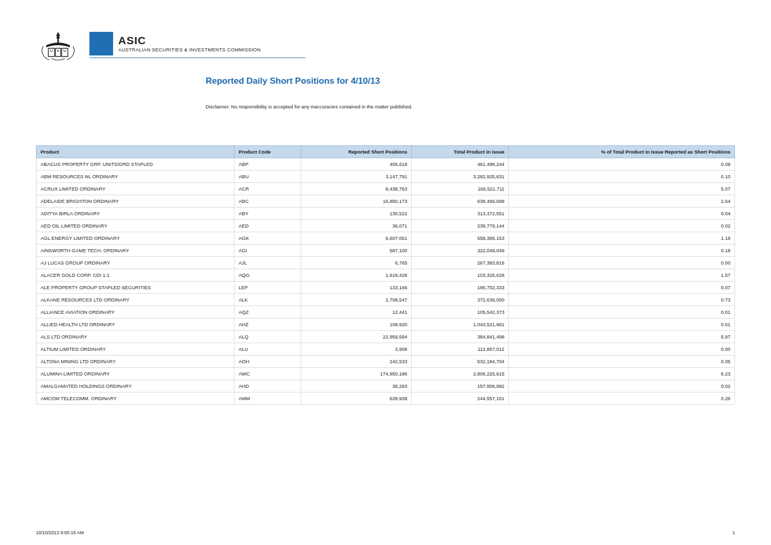ASIC
Australian Securities & Investments Commission
Reported Daily Short Positions for 4/10/13
Disclaimer: No responsibility is accepted for any inaccuracies contained in the matter published.
| Product | Product Code | Reported Short Positions | Total Product in Issue | % of Total Product in Issue Reported as Short Positions |
| --- | --- | --- | --- | --- |
| ABACUS PROPERTY GRP. UNITS/ORD STAPLED | ABP | 405,618 | 461,498,244 | 0.09 |
| ABM RESOURCES NL ORDINARY | ABU | 3,147,791 | 3,282,925,631 | 0.10 |
| ACRUX LIMITED ORDINARY | ACR | 8,438,763 | 166,521,711 | 5.07 |
| ADELAIDE BRIGHTON ORDINARY | ABC | 16,850,173 | 638,456,688 | 2.64 |
| ADITYA BIRLA ORDINARY | ABY | 130,522 | 313,372,551 | 0.04 |
| AED OIL LIMITED ORDINARY | AED | 36,071 | 239,779,144 | 0.02 |
| AGL ENERGY LIMITED ORDINARY | AGK | 6,607,061 | 558,385,153 | 1.18 |
| AINSWORTH GAME TECH. ORDINARY | AGI | 587,100 | 322,049,049 | 0.18 |
| AJ LUCAS GROUP ORDINARY | AJL | 6,765 | 267,383,816 | 0.00 |
| ALACER GOLD CORP. CDI 1:1 | AQG | 1,618,428 | 103,325,628 | 1.57 |
| ALE PROPERTY GROUP STAPLED SECURITIES | LEP | 133,166 | 195,702,333 | 0.07 |
| ALKANE RESOURCES LTD ORDINARY | ALK | 2,708,547 | 372,639,000 | 0.73 |
| ALLIANCE AVIATION ORDINARY | AQZ | 12,441 | 105,542,373 | 0.01 |
| ALLIED HEALTH LTD ORDINARY | AHZ | 109,920 | 1,043,521,861 | 0.01 |
| ALS LTD ORDINARY | ALQ | 22,959,594 | 384,841,498 | 5.97 |
| ALTIUM LIMITED ORDINARY | ALU | 3,908 | 112,857,012 | 0.00 |
| ALTONA MINING LTD ORDINARY | AOH | 242,533 | 532,184,704 | 0.05 |
| ALUMINA LIMITED ORDINARY | AWC | 174,950,186 | 2,806,225,615 | 6.23 |
| AMALGAMATED HOLDINGS ORDINARY | AHD | 38,293 | 157,806,992 | 0.02 |
| AMCOM TELECOMM. ORDINARY | AMM | 639,939 | 244,557,101 | 0.26 |
10/10/2013 9:00:16 AM 1